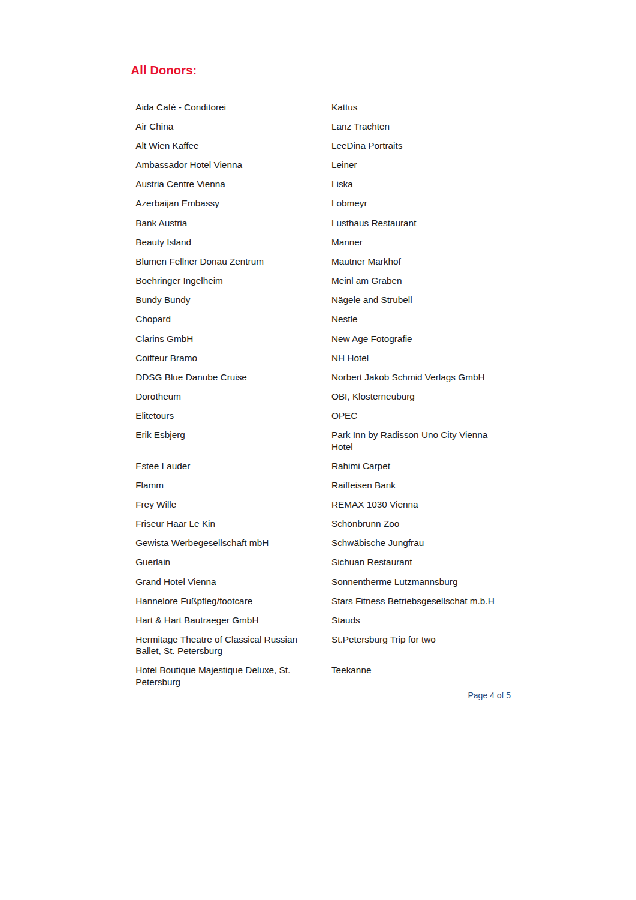All Donors:
| Aida Café - Conditorei | Kattus |
| Air China | Lanz Trachten |
| Alt Wien Kaffee | LeeDina Portraits |
| Ambassador Hotel Vienna | Leiner |
| Austria Centre Vienna | Liska |
| Azerbaijan Embassy | Lobmeyr |
| Bank Austria | Lusthaus Restaurant |
| Beauty Island | Manner |
| Blumen Fellner Donau Zentrum | Mautner Markhof |
| Boehringer Ingelheim | Meinl am Graben |
| Bundy Bundy | Nägele and Strubell |
| Chopard | Nestle |
| Clarins GmbH | New Age Fotografie |
| Coiffeur Bramo | NH Hotel |
| DDSG Blue Danube Cruise | Norbert Jakob Schmid Verlags GmbH |
| Dorotheum | OBI, Klosterneuburg |
| Elitetours | OPEC |
| Erik Esbjerg | Park Inn by Radisson Uno City Vienna Hotel |
| Estee Lauder | Rahimi Carpet |
| Flamm | Raiffeisen Bank |
| Frey Wille | REMAX 1030 Vienna |
| Friseur Haar Le Kin | Schönbrunn Zoo |
| Gewista Werbegesellschaft mbH | Schwäbische Jungfrau |
| Guerlain | Sichuan Restaurant |
| Grand Hotel Vienna | Sonnentherme Lutzmannsburg |
| Hannelore Fußpfleg/footcare | Stars Fitness Betriebsgesellschat m.b.H |
| Hart & Hart Bautraeger GmbH | Stauds |
| Hermitage Theatre of Classical Russian Ballet, St. Petersburg | St.Petersburg Trip for two |
| Hotel Boutique Majestique Deluxe, St. Petersburg | Teekanne |
Page 4 of 5